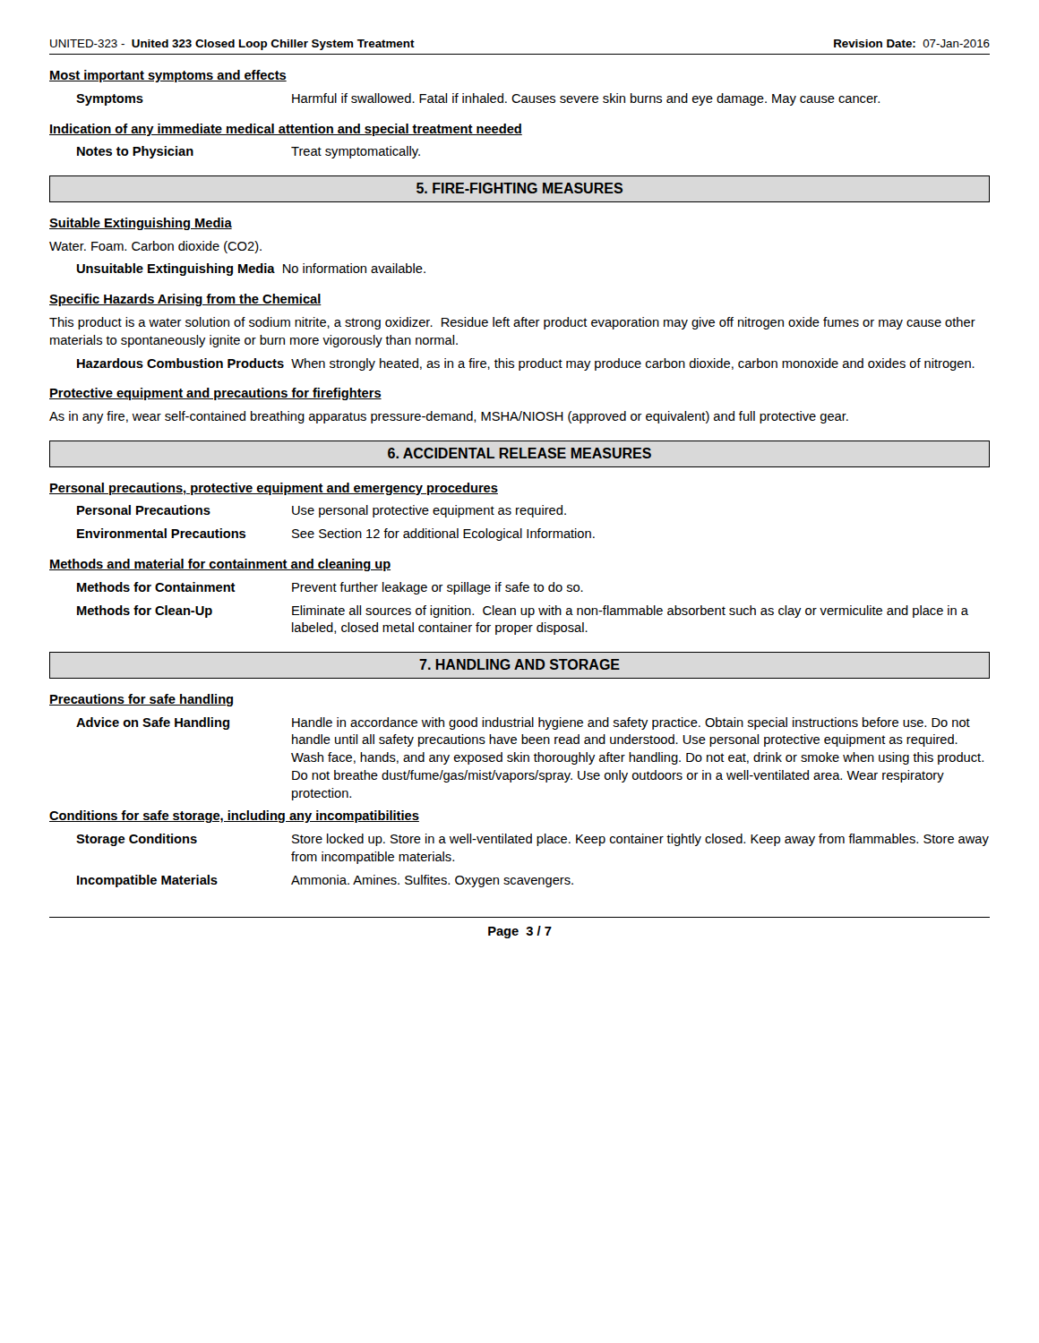UNITED-323 - United 323 Closed Loop Chiller System Treatment
Revision Date: 07-Jan-2016
Most important symptoms and effects
Symptoms
Harmful if swallowed. Fatal if inhaled. Causes severe skin burns and eye damage. May cause cancer.
Indication of any immediate medical attention and special treatment needed
Notes to Physician
Treat symptomatically.
5. FIRE-FIGHTING MEASURES
Suitable Extinguishing Media
Water. Foam. Carbon dioxide (CO2).
Unsuitable Extinguishing Media No information available.
Specific Hazards Arising from the Chemical
This product is a water solution of sodium nitrite, a strong oxidizer. Residue left after product evaporation may give off nitrogen oxide fumes or may cause other materials to spontaneously ignite or burn more vigorously than normal.
Hazardous Combustion Products When strongly heated, as in a fire, this product may produce carbon dioxide, carbon monoxide and oxides of nitrogen.
Protective equipment and precautions for firefighters
As in any fire, wear self-contained breathing apparatus pressure-demand, MSHA/NIOSH (approved or equivalent) and full protective gear.
6. ACCIDENTAL RELEASE MEASURES
Personal precautions, protective equipment and emergency procedures
Personal Precautions
Use personal protective equipment as required.
Environmental Precautions
See Section 12 for additional Ecological Information.
Methods and material for containment and cleaning up
Methods for Containment
Prevent further leakage or spillage if safe to do so.
Methods for Clean-Up
Eliminate all sources of ignition. Clean up with a non-flammable absorbent such as clay or vermiculite and place in a labeled, closed metal container for proper disposal.
7. HANDLING AND STORAGE
Precautions for safe handling
Advice on Safe Handling
Handle in accordance with good industrial hygiene and safety practice. Obtain special instructions before use. Do not handle until all safety precautions have been read and understood. Use personal protective equipment as required. Wash face, hands, and any exposed skin thoroughly after handling. Do not eat, drink or smoke when using this product. Do not breathe dust/fume/gas/mist/vapors/spray. Use only outdoors or in a well-ventilated area. Wear respiratory protection.
Conditions for safe storage, including any incompatibilities
Storage Conditions
Store locked up. Store in a well-ventilated place. Keep container tightly closed. Keep away from flammables. Store away from incompatible materials.
Incompatible Materials
Ammonia. Amines. Sulfites. Oxygen scavengers.
Page 3 / 7